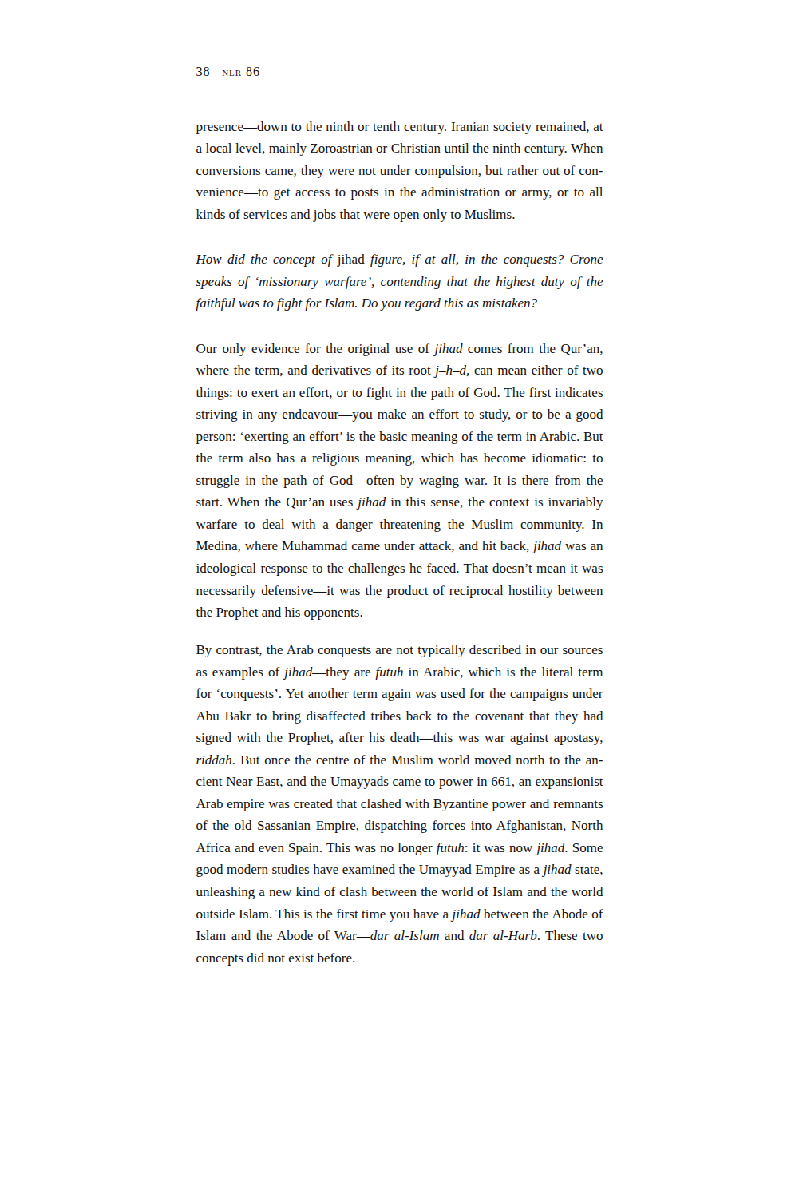38 nlr 86
presence—down to the ninth or tenth century. Iranian society remained, at a local level, mainly Zoroastrian or Christian until the ninth century. When conversions came, they were not under compulsion, but rather out of convenience—to get access to posts in the administration or army, or to all kinds of services and jobs that were open only to Muslims.
How did the concept of jihad figure, if at all, in the conquests? Crone speaks of ‘missionary warfare’, contending that the highest duty of the faithful was to fight for Islam. Do you regard this as mistaken?
Our only evidence for the original use of jihad comes from the Qur’an, where the term, and derivatives of its root j–h–d, can mean either of two things: to exert an effort, or to fight in the path of God. The first indicates striving in any endeavour—you make an effort to study, or to be a good person: ‘exerting an effort’ is the basic meaning of the term in Arabic. But the term also has a religious meaning, which has become idiomatic: to struggle in the path of God—often by waging war. It is there from the start. When the Qur’an uses jihad in this sense, the context is invariably warfare to deal with a danger threatening the Muslim community. In Medina, where Muhammad came under attack, and hit back, jihad was an ideological response to the challenges he faced. That doesn’t mean it was necessarily defensive—it was the product of reciprocal hostility between the Prophet and his opponents.
By contrast, the Arab conquests are not typically described in our sources as examples of jihad—they are futuh in Arabic, which is the literal term for ‘conquests’. Yet another term again was used for the campaigns under Abu Bakr to bring disaffected tribes back to the covenant that they had signed with the Prophet, after his death—this was war against apostasy, riddah. But once the centre of the Muslim world moved north to the ancient Near East, and the Umayyads came to power in 661, an expansionist Arab empire was created that clashed with Byzantine power and remnants of the old Sassanian Empire, dispatching forces into Afghanistan, North Africa and even Spain. This was no longer futuh: it was now jihad. Some good modern studies have examined the Umayyad Empire as a jihad state, unleashing a new kind of clash between the world of Islam and the world outside Islam. This is the first time you have a jihad between the Abode of Islam and the Abode of War—dar al-Islam and dar al-Harb. These two concepts did not exist before.